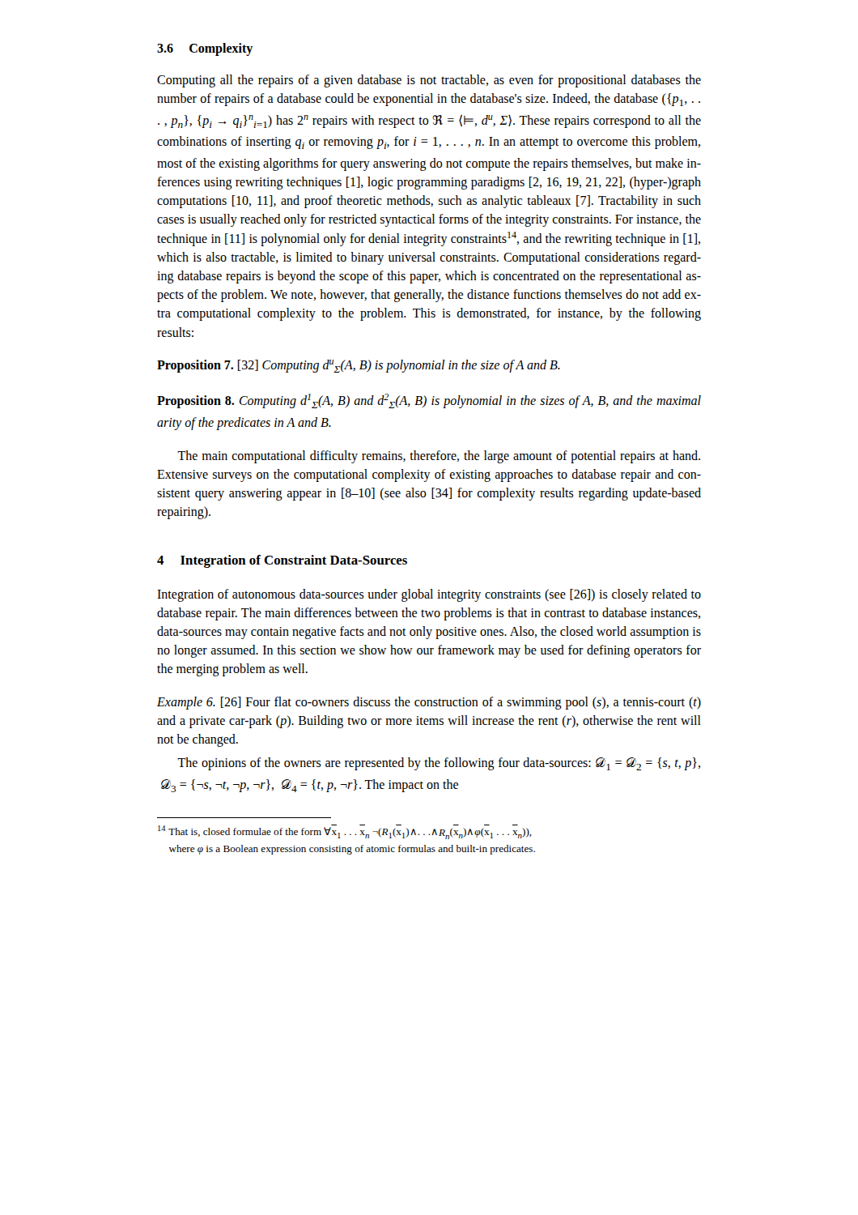3.6 Complexity
Computing all the repairs of a given database is not tractable, as even for propositional databases the number of repairs of a database could be exponential in the database's size. Indeed, the database ({p1, . . . , pn}, {pi → qi}ni=1) has 2n repairs with respect to ℜ = ⟨⊨, du, Σ⟩. These repairs correspond to all the combinations of inserting qi or removing pi, for i = 1, . . . , n. In an attempt to overcome this problem, most of the existing algorithms for query answering do not compute the repairs themselves, but make inferences using rewriting techniques [1], logic programming paradigms [2, 16, 19, 21, 22], (hyper-)graph computations [10, 11], and proof theoretic methods, such as analytic tableaux [7]. Tractability in such cases is usually reached only for restricted syntactical forms of the integrity constraints. For instance, the technique in [11] is polynomial only for denial integrity constraints14, and the rewriting technique in [1], which is also tractable, is limited to binary universal constraints. Computational considerations regarding database repairs is beyond the scope of this paper, which is concentrated on the representational aspects of the problem. We note, however, that generally, the distance functions themselves do not add extra computational complexity to the problem. This is demonstrated, for instance, by the following results:
Proposition 7. [32] Computing duΣ(A, B) is polynomial in the size of A and B.
Proposition 8. Computing d1Σ(A, B) and d2Σ(A, B) is polynomial in the sizes of A, B, and the maximal arity of the predicates in A and B.
The main computational difficulty remains, therefore, the large amount of potential repairs at hand. Extensive surveys on the computational complexity of existing approaches to database repair and consistent query answering appear in [8–10] (see also [34] for complexity results regarding update-based repairing).
4 Integration of Constraint Data-Sources
Integration of autonomous data-sources under global integrity constraints (see [26]) is closely related to database repair. The main differences between the two problems is that in contrast to database instances, data-sources may contain negative facts and not only positive ones. Also, the closed world assumption is no longer assumed. In this section we show how our framework may be used for defining operators for the merging problem as well.
Example 6. [26] Four flat co-owners discuss the construction of a swimming pool (s), a tennis-court (t) and a private car-park (p). Building two or more items will increase the rent (r), otherwise the rent will not be changed.
The opinions of the owners are represented by the following four data-sources: 𝒟1 = 𝒟2 = {s, t, p}, 𝒟3 = {¬s, ¬t, ¬p, ¬r}, 𝒟4 = {t, p, ¬r}. The impact on the
14 That is, closed formulae of the form ∀x1 . . . xn ¬(R1(x1)∧. . .∧Rn(xn)∧φ(x1 . . . xn)),
where φ is a Boolean expression consisting of atomic formulas and built-in predicates.